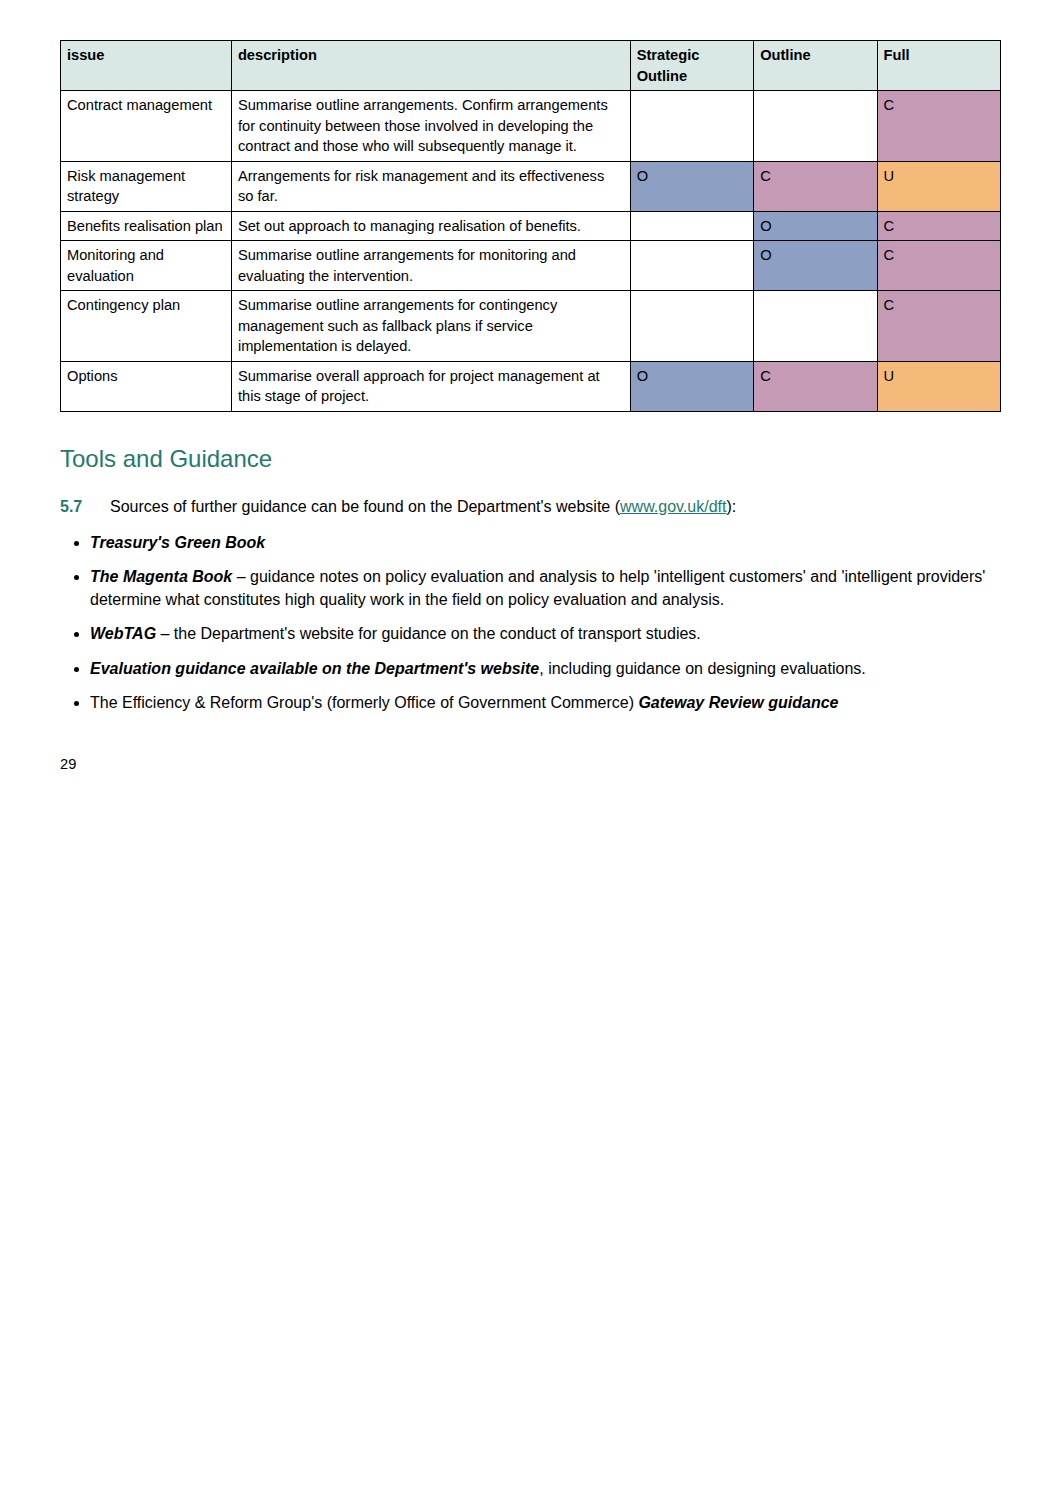| issue | description | Strategic Outline | Outline | Full |
| --- | --- | --- | --- | --- |
| Contract management | Summarise outline arrangements. Confirm arrangements for continuity between those involved in developing the contract and those who will subsequently manage it. | | | C |
| Risk management strategy | Arrangements for risk management and its effectiveness so far. | O | C | U |
| Benefits realisation plan | Set out approach to managing realisation of benefits. | | O | C |
| Monitoring and evaluation | Summarise outline arrangements for monitoring and evaluating the intervention. | | O | C |
| Contingency plan | Summarise outline arrangements for contingency management such as fallback plans if service implementation is delayed. | | | C |
| Options | Summarise overall approach for project management at this stage of project. | O | C | U |
Tools and Guidance
5.7 Sources of further guidance can be found on the Department's website (www.gov.uk/dft):
Treasury's Green Book
The Magenta Book – guidance notes on policy evaluation and analysis to help 'intelligent customers' and 'intelligent providers' determine what constitutes high quality work in the field on policy evaluation and analysis.
WebTAG – the Department's website for guidance on the conduct of transport studies.
Evaluation guidance available on the Department's website, including guidance on designing evaluations.
The Efficiency & Reform Group's (formerly Office of Government Commerce) Gateway Review guidance
29